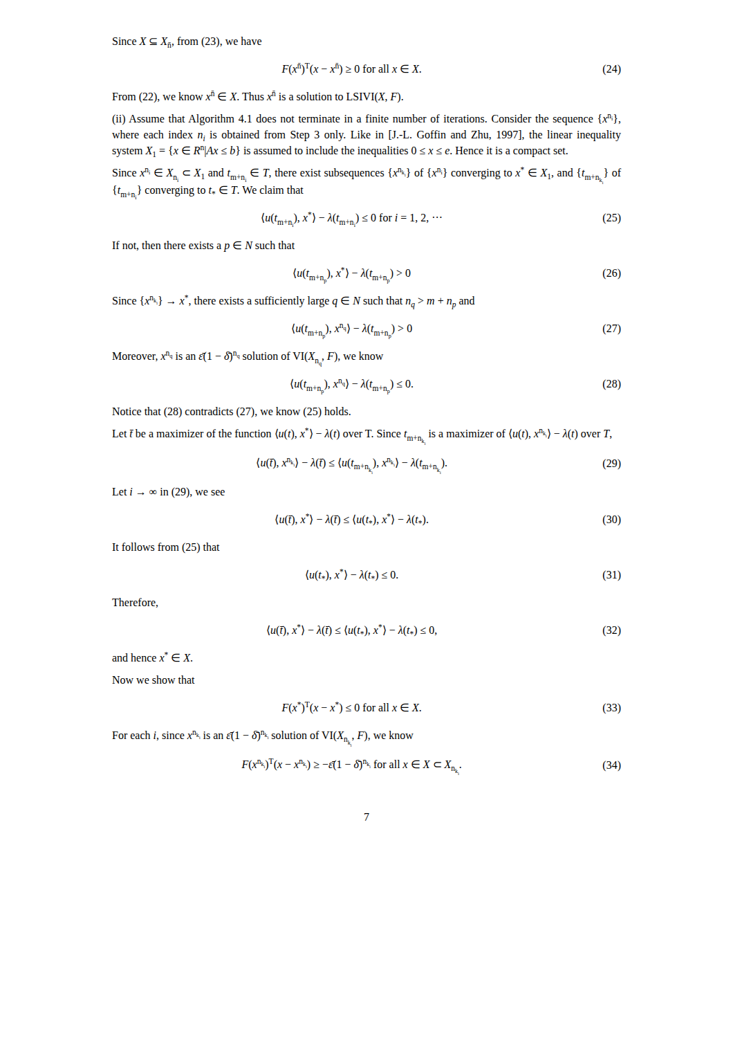Since X ⊆ Xn̄, from (23), we have
F(xn̄)T(x − xn̄) ≥ 0 for all x ∈ X.
(24)
From (22), we know xn̄ ∈ X. Thus xn̄ is a solution to LSIVI(X, F).
(ii) Assume that Algorithm 4.1 does not terminate in a finite number of iterations. Consider the sequence {xni}, where each index ni is obtained from Step 3 only. Like in [J.-L. Goffin and Zhu, 1997], the linear inequality system X1 = {x ∈ Rn|Ax ≤ b} is assumed to include the inequalities 0 ≤ x ≤ e. Hence it is a compact set.
Since xni ∈ Xni ⊂ X1 and tm+ni ∈ T, there exist subsequences {xnki} of {xni} converging to x* ∈ X1, and {tm+nki} of {tm+ni} converging to t* ∈ T. We claim that
⟨u(tm+ni), x*⟩ − λ(tm+ni) ≤ 0 for i = 1, 2, ···
(25)
If not, then there exists a p ∈ N such that
⟨u(tm+np), x*⟩ − λ(tm+np) > 0
(26)
Since {xnki} → x*, there exists a sufficiently large q ∈ N such that nq > m + np and
⟨u(tm+np), xnq⟩ − λ(tm+np) > 0
(27)
Moreover, xnq is an ε̄(1 − δ̄)nq solution of VI(Xnq, F), we know
⟨u(tm+np), xnq⟩ − λ(tm+np) ≤ 0.
(28)
Notice that (28) contradicts (27), we know (25) holds.
Let t̄ be a maximizer of the function ⟨u(t), x*⟩ − λ(t) over T. Since tm+nki is a maximizer of ⟨u(t), xnki⟩ − λ(t) over T,
⟨u(t̄), xnki⟩ − λ(t̄) ≤ ⟨u(tm+nki), xnki⟩ − λ(tm+nki).
(29)
Let i → ∞ in (29), we see
⟨u(t̄), x*⟩ − λ(t̄) ≤ ⟨u(t*), x*⟩ − λ(t*).
(30)
It follows from (25) that
⟨u(t*), x*⟩ − λ(t*) ≤ 0.
(31)
Therefore,
⟨u(t̄), x*⟩ − λ(t̄) ≤ ⟨u(t*), x*⟩ − λ(t*) ≤ 0,
(32)
and hence x* ∈ X.
Now we show that
F(x*)T(x − x*) ≤ 0 for all x ∈ X.
(33)
For each i, since xnki is an ε̄(1 − δ̄)nki solution of VI(Xnki, F), we know
F(xnki)T(x − xnki) ≥ −ε̄(1 − δ̄)nki for all x ∈ X ⊂ Xnki.
(34)
7